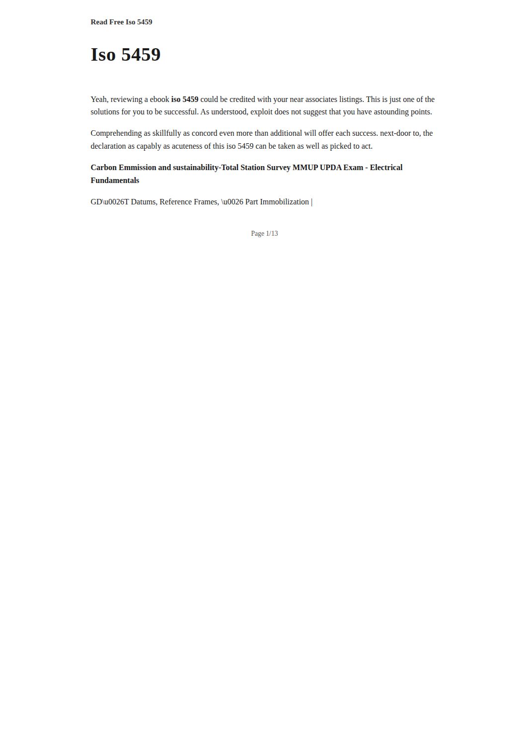Read Free Iso 5459
Iso 5459
Yeah, reviewing a ebook iso 5459 could be credited with your near associates listings. This is just one of the solutions for you to be successful. As understood, exploit does not suggest that you have astounding points.
Comprehending as skillfully as concord even more than additional will offer each success. next-door to, the declaration as capably as acuteness of this iso 5459 can be taken as well as picked to act.
Carbon Emmission and sustainability-Total Station Survey MMUP UPDA Exam - Electrical Fundamentals
GD\u0026T Datums, Reference Frames, \u0026 Part Immobilization |
Page 1/13